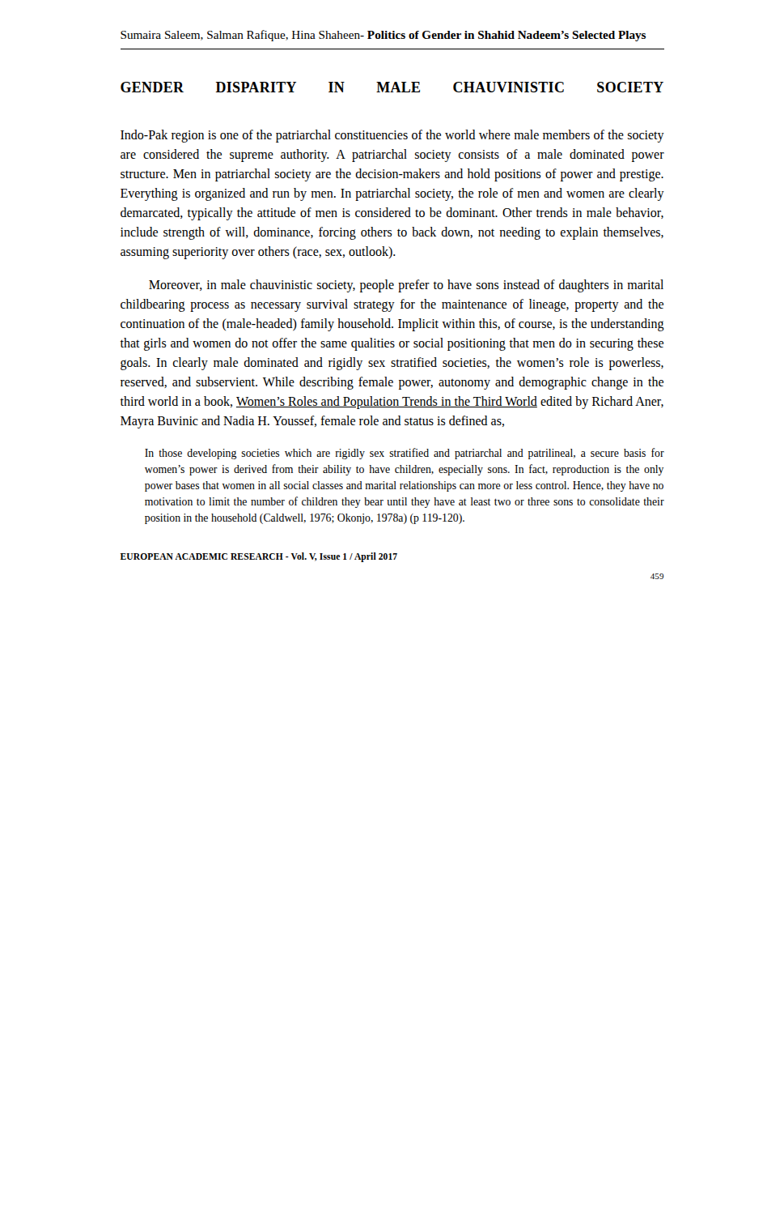Sumaira Saleem, Salman Rafique, Hina Shaheen- Politics of Gender in Shahid Nadeem’s Selected Plays
Gender Disparity in Male Chauvinistic Society
Indo-Pak region is one of the patriarchal constituencies of the world where male members of the society are considered the supreme authority. A patriarchal society consists of a male dominated power structure. Men in patriarchal society are the decision-makers and hold positions of power and prestige. Everything is organized and run by men. In patriarchal society, the role of men and women are clearly demarcated, typically the attitude of men is considered to be dominant. Other trends in male behavior, include strength of will, dominance, forcing others to back down, not needing to explain themselves, assuming superiority over others (race, sex, outlook).
Moreover, in male chauvinistic society, people prefer to have sons instead of daughters in marital childbearing process as necessary survival strategy for the maintenance of lineage, property and the continuation of the (male-headed) family household. Implicit within this, of course, is the understanding that girls and women do not offer the same qualities or social positioning that men do in securing these goals. In clearly male dominated and rigidly sex stratified societies, the women’s role is powerless, reserved, and subservient. While describing female power, autonomy and demographic change in the third world in a book, Women’s Roles and Population Trends in the Third World edited by Richard Aner, Mayra Buvinic and Nadia H. Youssef, female role and status is defined as,
In those developing societies which are rigidly sex stratified and patriarchal and patrilineal, a secure basis for women’s power is derived from their ability to have children, especially sons. In fact, reproduction is the only power bases that women in all social classes and marital relationships can more or less control. Hence, they have no motivation to limit the number of children they bear until they have at least two or three sons to consolidate their position in the household (Caldwell, 1976; Okonjo, 1978a) (p 119-120).
EUROPEAN ACADEMIC RESEARCH - Vol. V, Issue 1 / April 2017
459